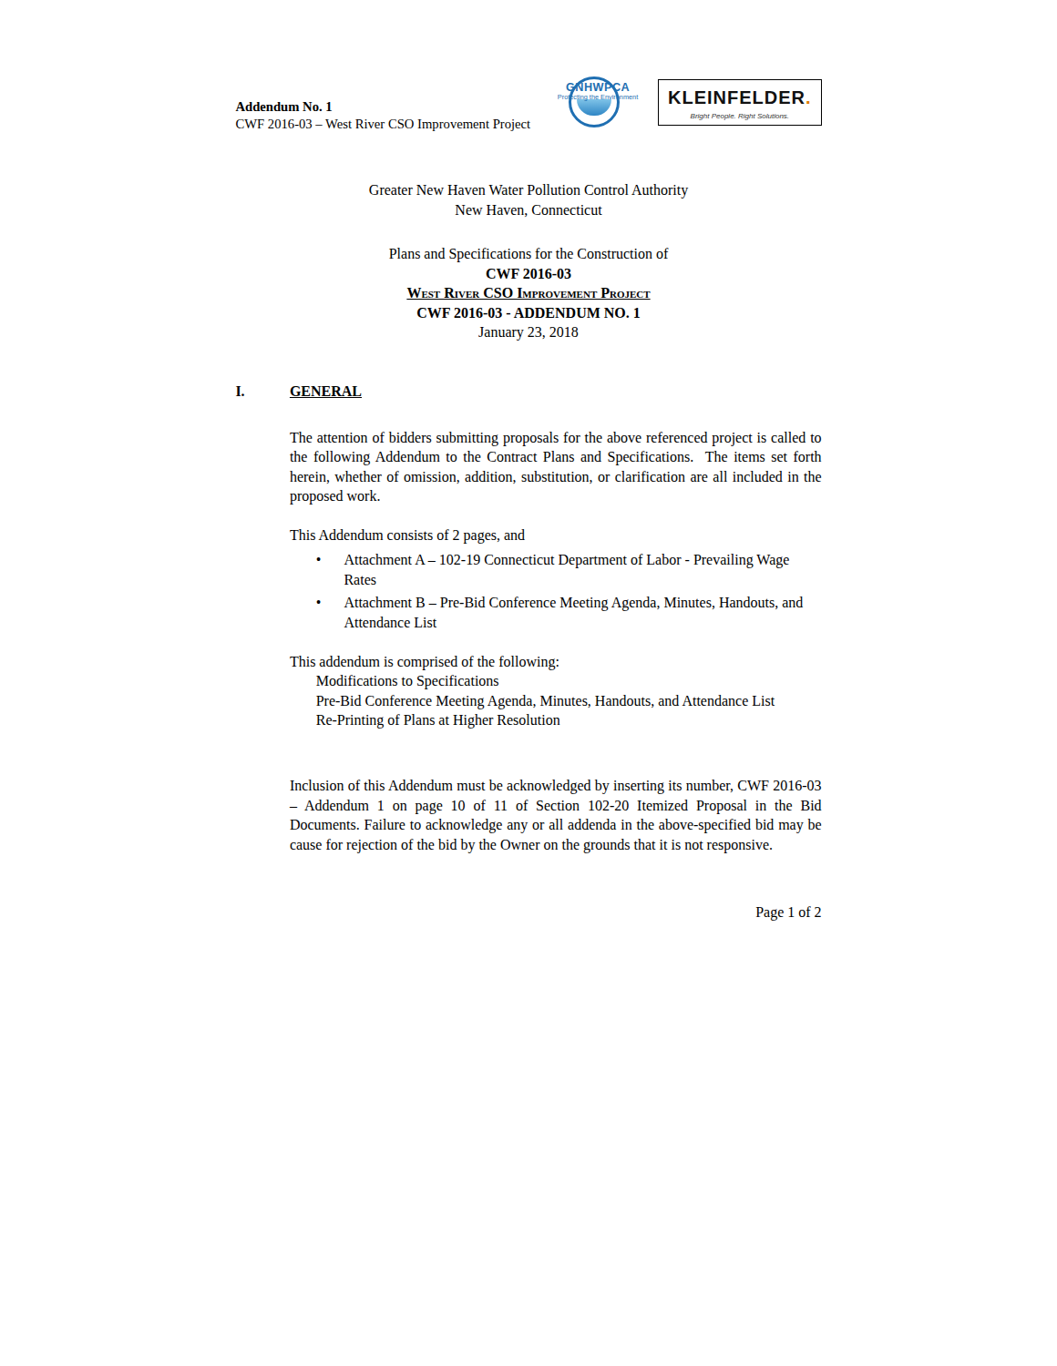Addendum No. 1
CWF 2016-03 – West River CSO Improvement Project
GNHWPCA
Protecting the Environment
KLEINFELDER.
Bright People. Right Solutions.
Greater New Haven Water Pollution Control Authority
New Haven, Connecticut
Plans and Specifications for the Construction of
CWF 2016-03
West River CSO Improvement Project
CWF 2016-03 - ADDENDUM NO. 1
January 23, 2018
I.
GENERAL
The attention of bidders submitting proposals for the above referenced project is called to the following Addendum to the Contract Plans and Specifications. The items set forth herein, whether of omission, addition, substitution, or clarification are all included in the proposed work.
This Addendum consists of 2 pages, and
Attachment A – 102-19 Connecticut Department of Labor - Prevailing Wage Rates
Attachment B – Pre-Bid Conference Meeting Agenda, Minutes, Handouts, and Attendance List
This addendum is comprised of the following:
Modifications to Specifications
Pre-Bid Conference Meeting Agenda, Minutes, Handouts, and Attendance List
Re-Printing of Plans at Higher Resolution
Inclusion of this Addendum must be acknowledged by inserting its number, CWF 2016-03 – Addendum 1 on page 10 of 11 of Section 102-20 Itemized Proposal in the Bid Documents. Failure to acknowledge any or all addenda in the above-specified bid may be cause for rejection of the bid by the Owner on the grounds that it is not responsive.
Page 1 of 2